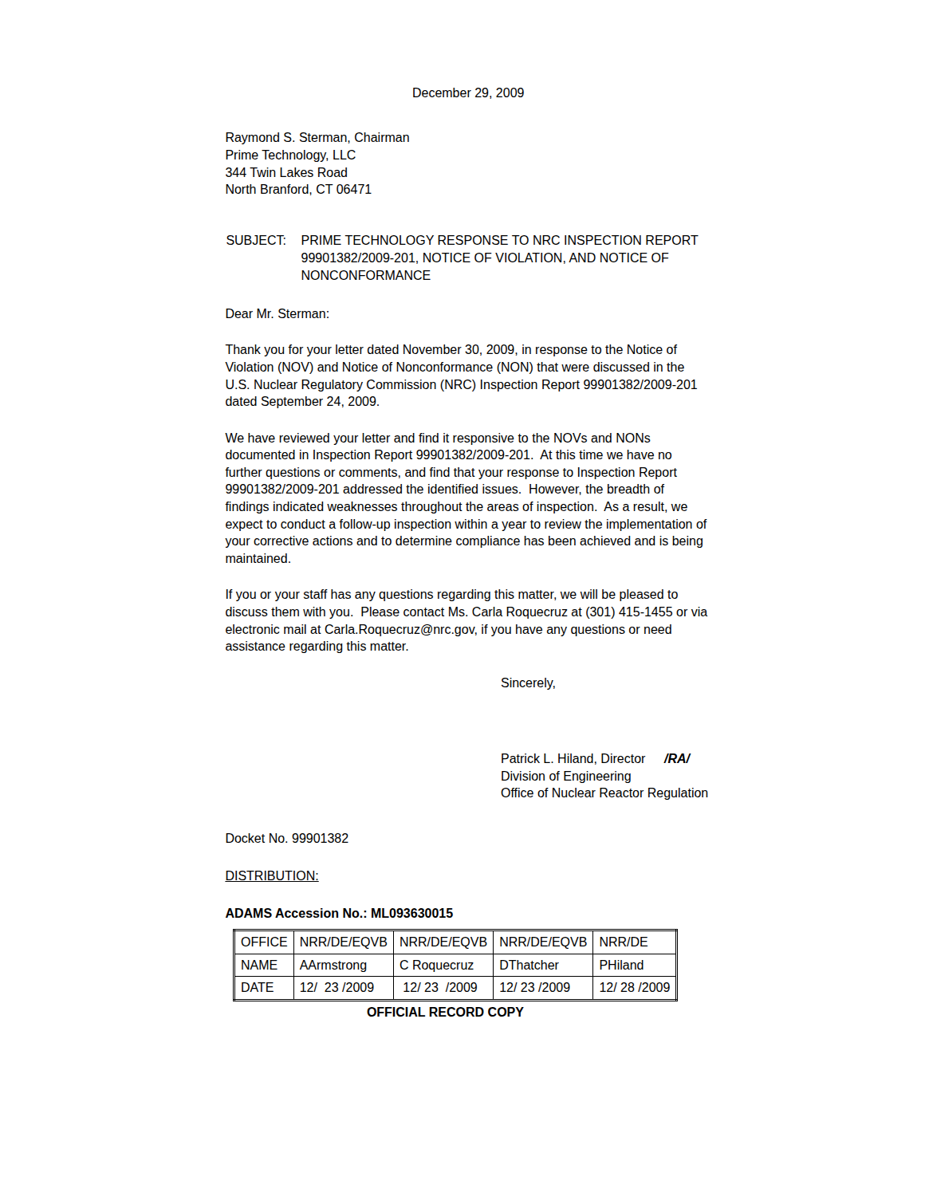December 29, 2009
Raymond S. Sterman, Chairman
Prime Technology, LLC
344 Twin Lakes Road
North Branford, CT 06471
| SUBJECT: | PRIME TECHNOLOGY RESPONSE TO NRC INSPECTION REPORT 99901382/2009-201, NOTICE OF VIOLATION, AND NOTICE OF NONCONFORMANCE |
Dear Mr. Sterman:
Thank you for your letter dated November 30, 2009, in response to the Notice of Violation (NOV) and Notice of Nonconformance (NON) that were discussed in the U.S. Nuclear Regulatory Commission (NRC) Inspection Report 99901382/2009-201 dated September 24, 2009.
We have reviewed your letter and find it responsive to the NOVs and NONs documented in Inspection Report 99901382/2009-201. At this time we have no further questions or comments, and find that your response to Inspection Report 99901382/2009-201 addressed the identified issues. However, the breadth of findings indicated weaknesses throughout the areas of inspection. As a result, we expect to conduct a follow-up inspection within a year to review the implementation of your corrective actions and to determine compliance has been achieved and is being maintained.
If you or your staff has any questions regarding this matter, we will be pleased to discuss them with you. Please contact Ms. Carla Roquecruz at (301) 415-1455 or via electronic mail at Carla.Roquecruz@nrc.gov, if you have any questions or need assistance regarding this matter.
Sincerely,
Patrick L. Hiland, Director /RA/
Division of Engineering
Office of Nuclear Reactor Regulation
Docket No. 99901382
DISTRIBUTION:
ADAMS Accession No.: ML093630015
| OFFICE | NRR/DE/EQVB | NRR/DE/EQVB | NRR/DE/EQVB | NRR/DE |
| NAME | AArmstrong | C Roquecruz | DThatcher | PHiland |
| DATE | 12/ 23 /2009 | 12/ 23 /2009 | 12/ 23 /2009 | 12/ 28 /2009 |
OFFICIAL RECORD COPY